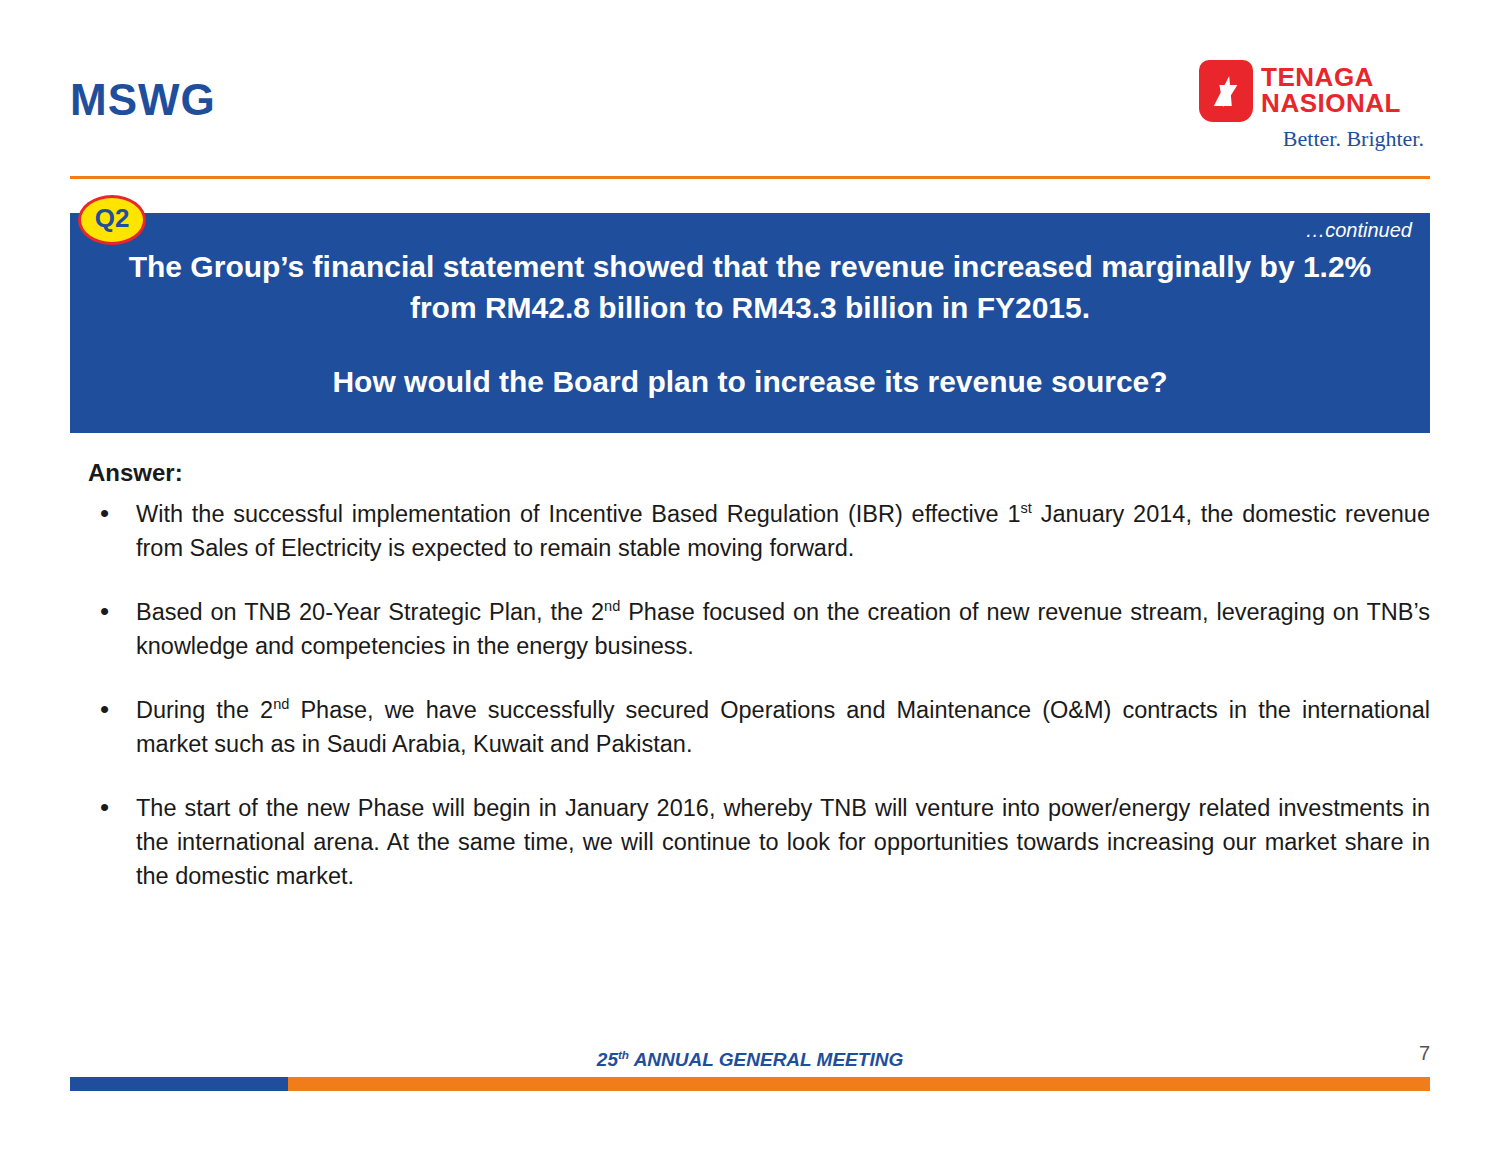MSWG
TENAGA
NASIONAL
Better. Brighter.
Q2
…continued
The Group’s financial statement showed that the revenue increased marginally by 1.2% from RM42.8 billion to RM43.3 billion in FY2015.
How would the Board plan to increase its revenue source?
Answer:
With the successful implementation of Incentive Based Regulation (IBR) effective 1st January 2014, the domestic revenue from Sales of Electricity is expected to remain stable moving forward.
Based on TNB 20-Year Strategic Plan, the 2nd Phase focused on the creation of new revenue stream, leveraging on TNB’s knowledge and competencies in the energy business.
During the 2nd Phase, we have successfully secured Operations and Maintenance (O&M) contracts in the international market such as in Saudi Arabia, Kuwait and Pakistan.
The start of the new Phase will begin in January 2016, whereby TNB will venture into power/energy related investments in the international arena. At the same time, we will continue to look for opportunities towards increasing our market share in the domestic market.
25th ANNUAL GENERAL MEETING
7